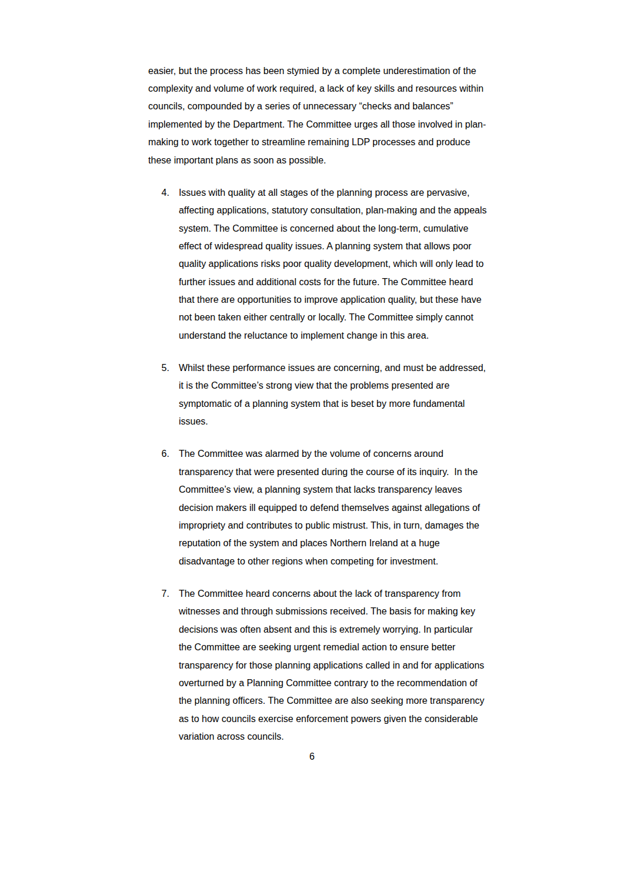easier, but the process has been stymied by a complete underestimation of the complexity and volume of work required, a lack of key skills and resources within councils, compounded by a series of unnecessary “checks and balances” implemented by the Department. The Committee urges all those involved in plan-making to work together to streamline remaining LDP processes and produce these important plans as soon as possible.
Issues with quality at all stages of the planning process are pervasive, affecting applications, statutory consultation, plan-making and the appeals system. The Committee is concerned about the long-term, cumulative effect of widespread quality issues. A planning system that allows poor quality applications risks poor quality development, which will only lead to further issues and additional costs for the future. The Committee heard that there are opportunities to improve application quality, but these have not been taken either centrally or locally. The Committee simply cannot understand the reluctance to implement change in this area.
Whilst these performance issues are concerning, and must be addressed, it is the Committee’s strong view that the problems presented are symptomatic of a planning system that is beset by more fundamental issues.
The Committee was alarmed by the volume of concerns around transparency that were presented during the course of its inquiry. In the Committee’s view, a planning system that lacks transparency leaves decision makers ill equipped to defend themselves against allegations of impropriety and contributes to public mistrust. This, in turn, damages the reputation of the system and places Northern Ireland at a huge disadvantage to other regions when competing for investment.
The Committee heard concerns about the lack of transparency from witnesses and through submissions received. The basis for making key decisions was often absent and this is extremely worrying. In particular the Committee are seeking urgent remedial action to ensure better transparency for those planning applications called in and for applications overturned by a Planning Committee contrary to the recommendation of the planning officers. The Committee are also seeking more transparency as to how councils exercise enforcement powers given the considerable variation across councils.
6